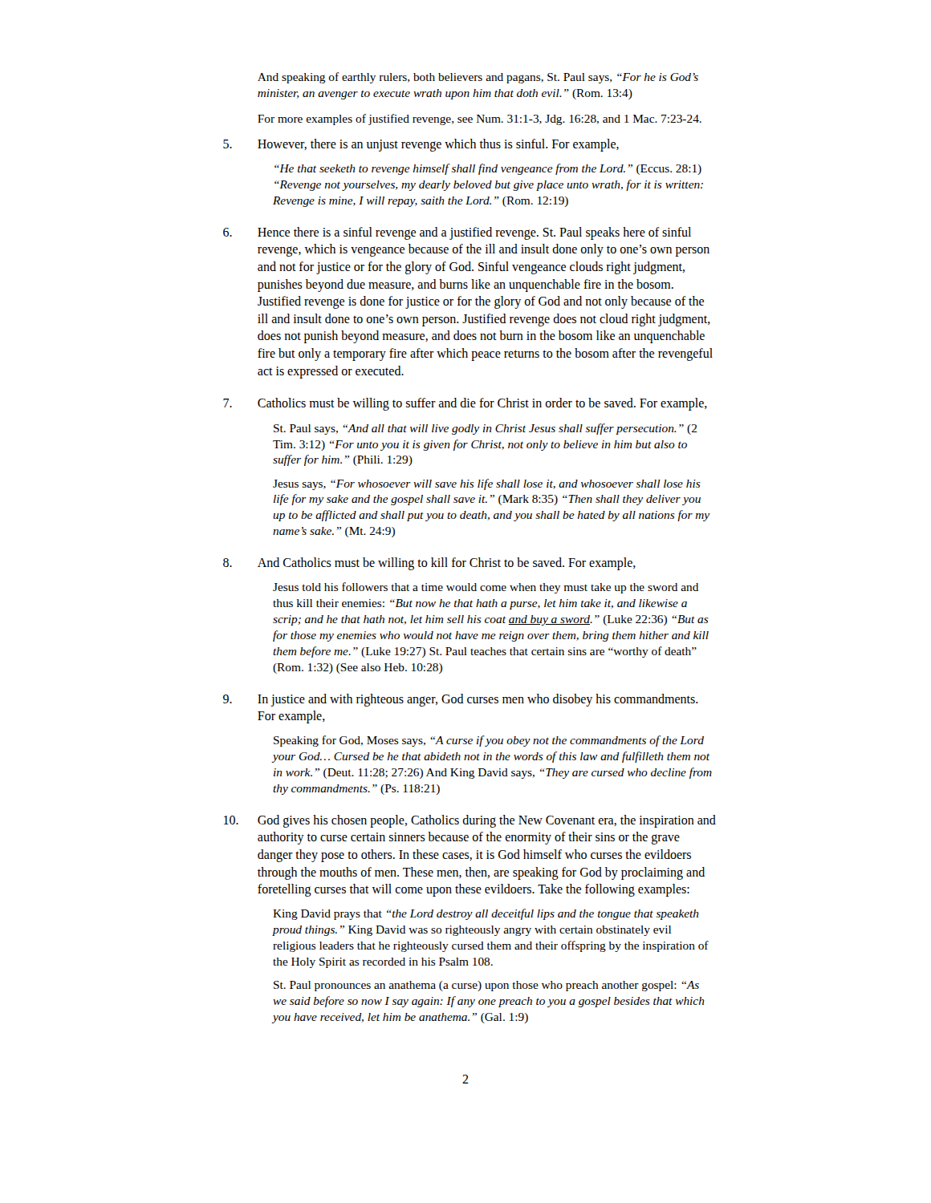And speaking of earthly rulers, both believers and pagans, St. Paul says, “For he is God’s minister, an avenger to execute wrath upon him that doth evil.” (Rom. 13:4)
For more examples of justified revenge, see Num. 31:1-3, Jdg. 16:28, and 1 Mac. 7:23-24.
5.
However, there is an unjust revenge which thus is sinful. For example,
“He that seeketh to revenge himself shall find vengeance from the Lord.” (Eccus. 28:1) “Revenge not yourselves, my dearly beloved but give place unto wrath, for it is written: Revenge is mine, I will repay, saith the Lord.” (Rom. 12:19)
6.
Hence there is a sinful revenge and a justified revenge. St. Paul speaks here of sinful revenge, which is vengeance because of the ill and insult done only to one’s own person and not for justice or for the glory of God. Sinful vengeance clouds right judgment, punishes beyond due measure, and burns like an unquenchable fire in the bosom. Justified revenge is done for justice or for the glory of God and not only because of the ill and insult done to one’s own person. Justified revenge does not cloud right judgment, does not punish beyond measure, and does not burn in the bosom like an unquenchable fire but only a temporary fire after which peace returns to the bosom after the revengeful act is expressed or executed.
7.
Catholics must be willing to suffer and die for Christ in order to be saved. For example,
St. Paul says, “And all that will live godly in Christ Jesus shall suffer persecution.” (2 Tim. 3:12) “For unto you it is given for Christ, not only to believe in him but also to suffer for him.” (Phili. 1:29)
Jesus says, “For whosoever will save his life shall lose it, and whosoever shall lose his life for my sake and the gospel shall save it.” (Mark 8:35) “Then shall they deliver you up to be afflicted and shall put you to death, and you shall be hated by all nations for my name’s sake.” (Mt. 24:9)
8.
And Catholics must be willing to kill for Christ to be saved. For example,
Jesus told his followers that a time would come when they must take up the sword and thus kill their enemies: “But now he that hath a purse, let him take it, and likewise a scrip; and he that hath not, let him sell his coat and buy a sword.” (Luke 22:36) “But as for those my enemies who would not have me reign over them, bring them hither and kill them before me.” (Luke 19:27) St. Paul teaches that certain sins are “worthy of death” (Rom. 1:32) (See also Heb. 10:28)
9.
In justice and with righteous anger, God curses men who disobey his commandments. For example,
Speaking for God, Moses says, “A curse if you obey not the commandments of the Lord your God… Cursed be he that abideth not in the words of this law and fulfilleth them not in work.” (Deut. 11:28; 27:26) And King David says, “They are cursed who decline from thy commandments.” (Ps. 118:21)
10.
God gives his chosen people, Catholics during the New Covenant era, the inspiration and authority to curse certain sinners because of the enormity of their sins or the grave danger they pose to others. In these cases, it is God himself who curses the evildoers through the mouths of men. These men, then, are speaking for God by proclaiming and foretelling curses that will come upon these evildoers. Take the following examples:
King David prays that “the Lord destroy all deceitful lips and the tongue that speaketh proud things.” King David was so righteously angry with certain obstinately evil religious leaders that he righteously cursed them and their offspring by the inspiration of the Holy Spirit as recorded in his Psalm 108.
St. Paul pronounces an anathema (a curse) upon those who preach another gospel: “As we said before so now I say again: If any one preach to you a gospel besides that which you have received, let him be anathema.” (Gal. 1:9)
2